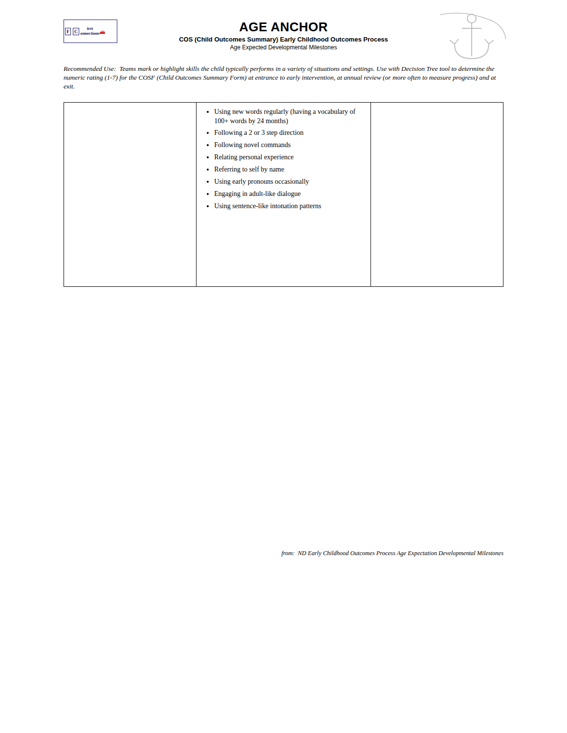FC irst
onnections 🚗
AGE ANCHOR
COS (Child Outcomes Summary) Early Childhood Outcomes Process
Age Expected Developmental Milestones
Recommended Use: Teams mark or highlight skills the child typically performs in a variety of situations and settings. Use with Decision Tree tool to determine the numeric rating (1-7) for the COSF (Child Outcomes Summary Form) at entrance to early intervention, at annual review (or more often to measure progress) and at exit.
| | Using new words regularly (having a vocabulary of 100+ words by 24 months) Following a 2 or 3 step direction Following novel commands Relating personal experience Referring to self by name Using early pronouns occasionally Engaging in adult-like dialogue Using sentence-like intonation patterns | |
from: ND Early Childhood Outcomes Process Age Expectation Developmental Milestones